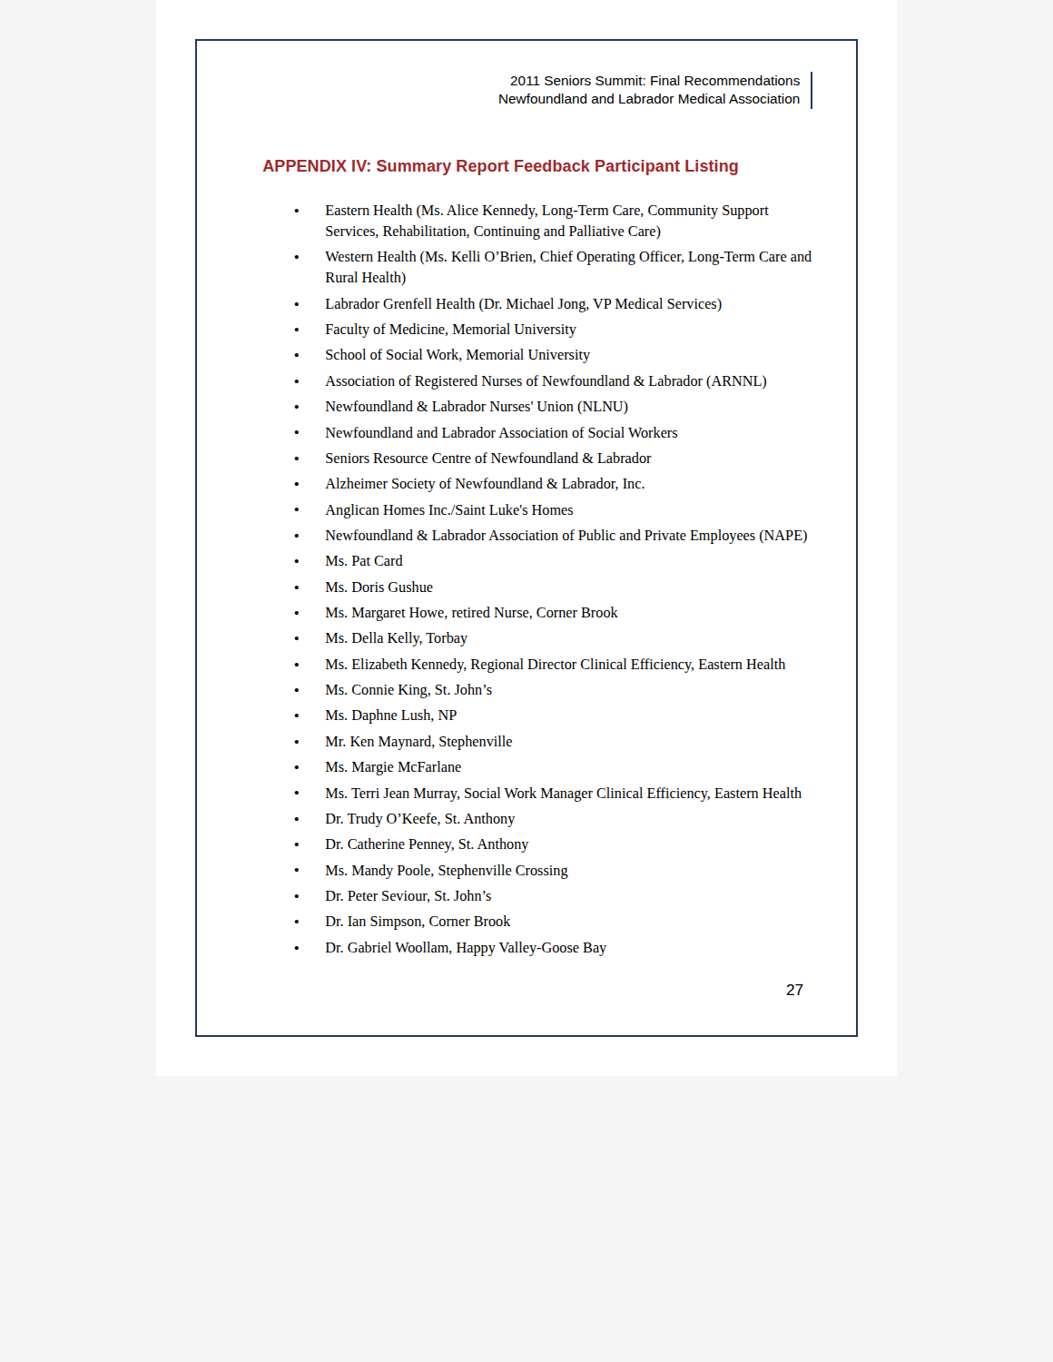2011 Seniors Summit: Final Recommendations
Newfoundland and Labrador Medical Association
APPENDIX IV: Summary Report Feedback Participant Listing
Eastern Health (Ms. Alice Kennedy, Long-Term Care, Community Support Services, Rehabilitation, Continuing and Palliative Care)
Western Health (Ms. Kelli O’Brien, Chief Operating Officer, Long-Term Care and Rural Health)
Labrador Grenfell Health (Dr. Michael Jong, VP Medical Services)
Faculty of Medicine, Memorial University
School of Social Work, Memorial University
Association of Registered Nurses of Newfoundland & Labrador (ARNNL)
Newfoundland & Labrador Nurses' Union (NLNU)
Newfoundland and Labrador Association of Social Workers
Seniors Resource Centre of Newfoundland & Labrador
Alzheimer Society of Newfoundland & Labrador, Inc.
Anglican Homes Inc./Saint Luke's Homes
Newfoundland & Labrador Association of Public and Private Employees (NAPE)
Ms. Pat Card
Ms. Doris Gushue
Ms. Margaret Howe, retired Nurse, Corner Brook
Ms. Della Kelly, Torbay
Ms. Elizabeth Kennedy, Regional Director Clinical Efficiency, Eastern Health
Ms. Connie King, St. John’s
Ms. Daphne Lush, NP
Mr. Ken Maynard, Stephenville
Ms. Margie McFarlane
Ms. Terri Jean Murray, Social Work Manager Clinical Efficiency, Eastern Health
Dr. Trudy O’Keefe, St. Anthony
Dr. Catherine Penney, St. Anthony
Ms. Mandy Poole, Stephenville Crossing
Dr. Peter Seviour, St. John’s
Dr. Ian Simpson, Corner Brook
Dr. Gabriel Woollam, Happy Valley-Goose Bay
27